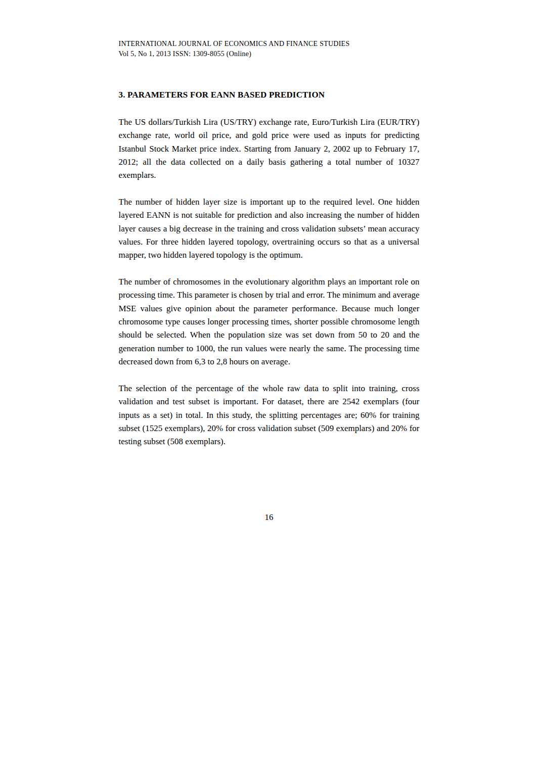International Journal of Economics and Finance Studies
Vol 5, No 1, 2013 ISSN: 1309-8055 (Online)
3. PARAMETERS FOR EANN BASED PREDICTION
The US dollars/Turkish Lira (US/TRY) exchange rate, Euro/Turkish Lira (EUR/TRY) exchange rate, world oil price, and gold price were used as inputs for predicting Istanbul Stock Market price index. Starting from January 2, 2002 up to February 17, 2012; all the data collected on a daily basis gathering a total number of 10327 exemplars.
The number of hidden layer size is important up to the required level. One hidden layered EANN is not suitable for prediction and also increasing the number of hidden layer causes a big decrease in the training and cross validation subsets’ mean accuracy values. For three hidden layered topology, overtraining occurs so that as a universal mapper, two hidden layered topology is the optimum.
The number of chromosomes in the evolutionary algorithm plays an important role on processing time. This parameter is chosen by trial and error. The minimum and average MSE values give opinion about the parameter performance. Because much longer chromosome type causes longer processing times, shorter possible chromosome length should be selected. When the population size was set down from 50 to 20 and the generation number to 1000, the run values were nearly the same. The processing time decreased down from 6,3 to 2,8 hours on average.
The selection of the percentage of the whole raw data to split into training, cross validation and test subset is important. For dataset, there are 2542 exemplars (four inputs as a set) in total. In this study, the splitting percentages are; 60% for training subset (1525 exemplars), 20% for cross validation subset (509 exemplars) and 20% for testing subset (508 exemplars).
16